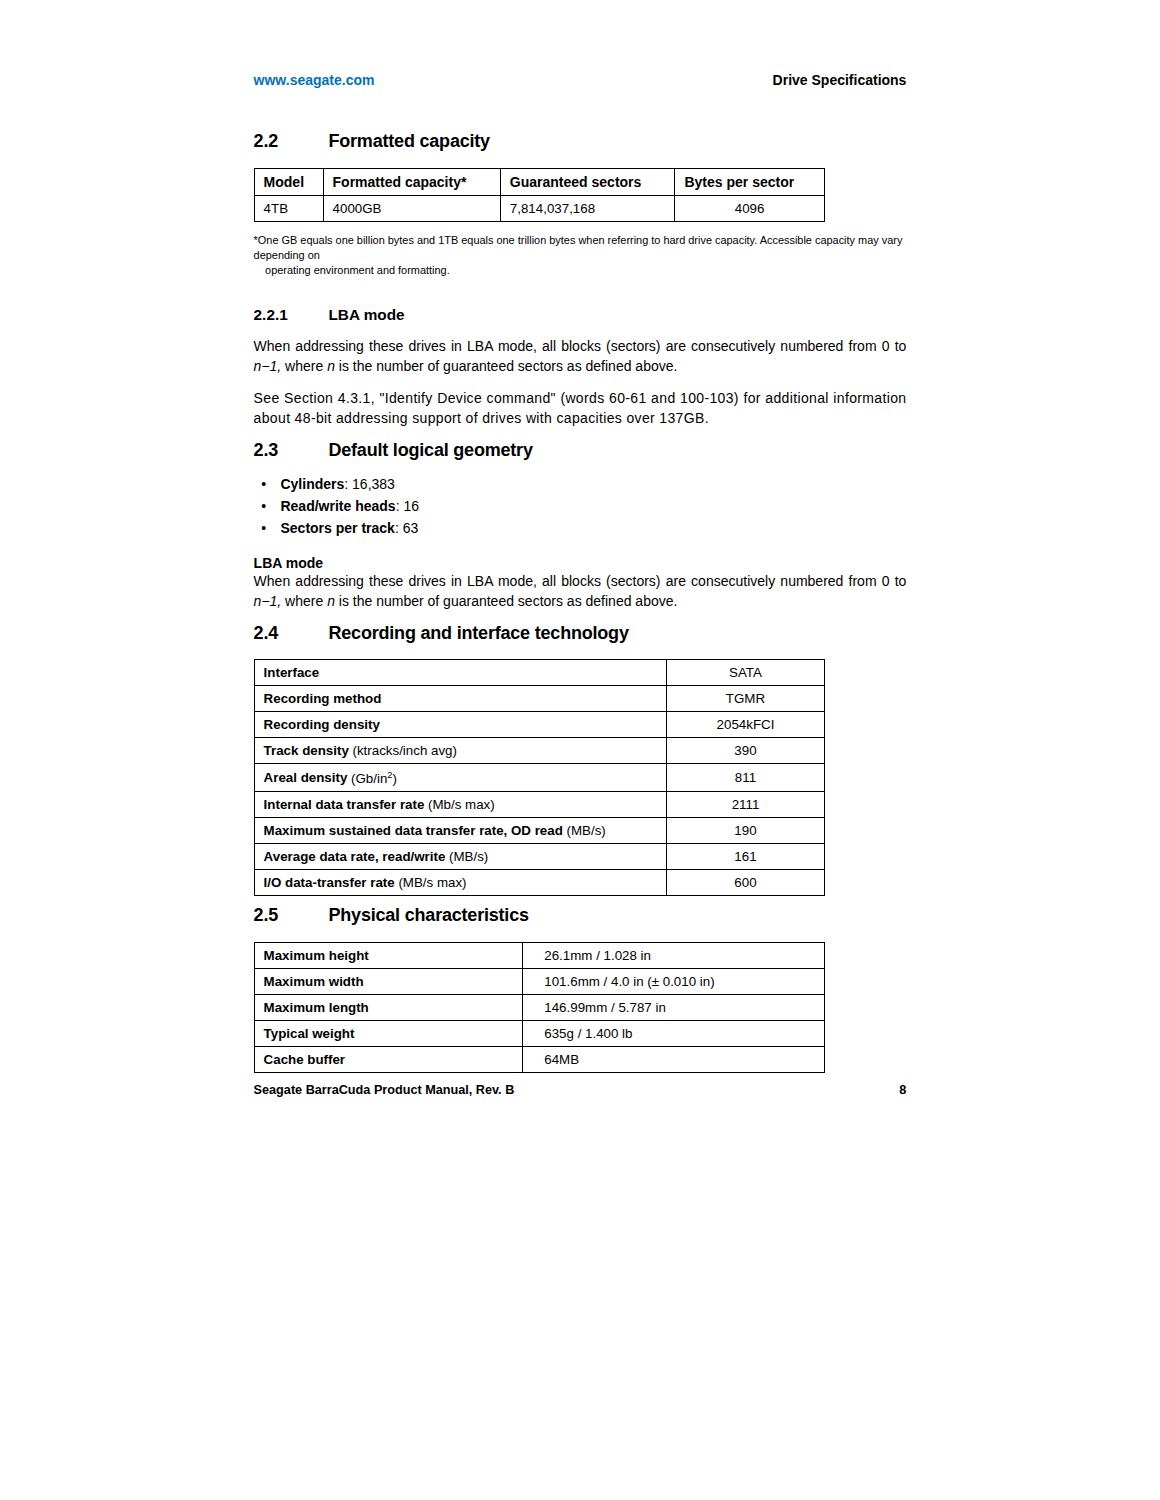www.seagate.com Drive Specifications
2.2 Formatted capacity
| Model | Formatted capacity* | Guaranteed sectors | Bytes per sector |
| --- | --- | --- | --- |
| 4TB | 4000GB | 7,814,037,168 | 4096 |
*One GB equals one billion bytes and 1TB equals one trillion bytes when referring to hard drive capacity. Accessible capacity may vary depending on operating environment and formatting.
2.2.1 LBA mode
When addressing these drives in LBA mode, all blocks (sectors) are consecutively numbered from 0 to n−1, where n is the number of guaranteed sectors as defined above.
See Section 4.3.1, "Identify Device command" (words 60-61 and 100-103) for additional information about 48-bit addressing support of drives with capacities over 137GB.
2.3 Default logical geometry
Cylinders: 16,383
Read/write heads: 16
Sectors per track: 63
LBA mode
When addressing these drives in LBA mode, all blocks (sectors) are consecutively numbered from 0 to n−1, where n is the number of guaranteed sectors as defined above.
2.4 Recording and interface technology
| Interface | SATA |
| Recording method | TGMR |
| Recording density | 2054kFCI |
| Track density (ktracks/inch avg) | 390 |
| Areal density (Gb/in 2 ) | 811 |
| Internal data transfer rate (Mb/s max) | 2111 |
| Maximum sustained data transfer rate, OD read (MB/s) | 190 |
| Average data rate, read/write (MB/s) | 161 |
| I/O data-transfer rate (MB/s max) | 600 |
2.5 Physical characteristics
| Maximum height | 26.1mm / 1.028 in |
| Maximum width | 101.6mm / 4.0 in (± 0.010 in) |
| Maximum length | 146.99mm / 5.787 in |
| Typical weight | 635g / 1.400 lb |
| Cache buffer | 64MB |
Seagate BarraCuda Product Manual, Rev. B 8